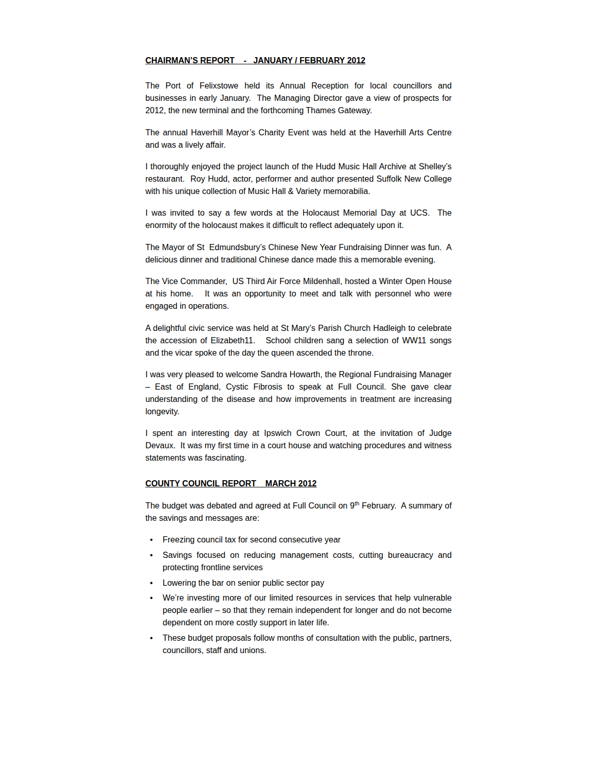CHAIRMAN’S REPORT - JANUARY / FEBRUARY 2012
The Port of Felixstowe held its Annual Reception for local councillors and businesses in early January. The Managing Director gave a view of prospects for 2012, the new terminal and the forthcoming Thames Gateway.
The annual Haverhill Mayor’s Charity Event was held at the Haverhill Arts Centre and was a lively affair.
I thoroughly enjoyed the project launch of the Hudd Music Hall Archive at Shelley’s restaurant. Roy Hudd, actor, performer and author presented Suffolk New College with his unique collection of Music Hall & Variety memorabilia.
I was invited to say a few words at the Holocaust Memorial Day at UCS. The enormity of the holocaust makes it difficult to reflect adequately upon it.
The Mayor of St Edmundsbury’s Chinese New Year Fundraising Dinner was fun. A delicious dinner and traditional Chinese dance made this a memorable evening.
The Vice Commander, US Third Air Force Mildenhall, hosted a Winter Open House at his home. It was an opportunity to meet and talk with personnel who were engaged in operations.
A delightful civic service was held at St Mary’s Parish Church Hadleigh to celebrate the accession of Elizabeth11. School children sang a selection of WW11 songs and the vicar spoke of the day the queen ascended the throne.
I was very pleased to welcome Sandra Howarth, the Regional Fundraising Manager – East of England, Cystic Fibrosis to speak at Full Council. She gave clear understanding of the disease and how improvements in treatment are increasing longevity.
I spent an interesting day at Ipswich Crown Court, at the invitation of Judge Devaux. It was my first time in a court house and watching procedures and witness statements was fascinating.
COUNTY COUNCIL REPORT MARCH 2012
The budget was debated and agreed at Full Council on 9th February. A summary of the savings and messages are:
Freezing council tax for second consecutive year
Savings focused on reducing management costs, cutting bureaucracy and protecting frontline services
Lowering the bar on senior public sector pay
We’re investing more of our limited resources in services that help vulnerable people earlier – so that they remain independent for longer and do not become dependent on more costly support in later life.
These budget proposals follow months of consultation with the public, partners, councillors, staff and unions.